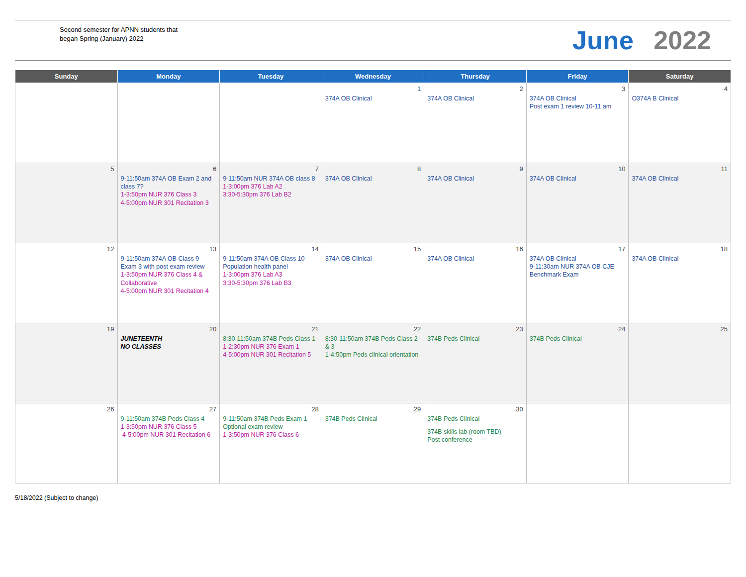Second semester for APNN students that began Spring (January) 2022
June 2022
| Sunday | Monday | Tuesday | Wednesday | Thursday | Friday | Saturday |
| --- | --- | --- | --- | --- | --- | --- |
| | | | 1 374A OB Clinical | 2 374A OB Clinical | 3 374A OB Clinical Post exam 1 review 10-11 am | 4 O374A B Clinical |
| 5 | 6 9-11:50am 374A OB Exam 2 and class 7? 1-3:50pm NUR 376 Class 3 4-5:00pm NUR 301 Recitation 3 | 7 9-11:50am NUR 374A OB class 8 1-3:00pm 376 Lab A2 3:30-5:30pm 376 Lab B2 | 8 374A OB Clinical | 9 374A OB Clinical | 10 374A OB Clinical | 11 374A OB Clinical |
| 12 | 13 9-11:50am 374A OB Class 9 Exam 3 with post exam review 1-3:50pm NUR 376 Class 4 & Collaborative 4-5:00pm NUR 301 Recitation 4 | 14 9-11:50am 374A OB Class 10 Population health panel 1-3:00pm 376 Lab A3 3:30-5:30pm 376 Lab B3 | 15 374A OB Clinical | 16 374A OB Clinical | 17 374A OB Clinical 9-11:30am NUR 374A OB CJE Benchmark Exam | 18 374A OB Clinical |
| 19 | 20 JUNETEENTH NO CLASSES | 21 8:30-11:50am 374B Peds Class 1 1-2:30pm NUR 376 Exam 1 4-5:00pm NUR 301 Recitation 5 | 22 8:30-11:50am 374B Peds Class 2 & 3 1-4:50pm Peds clinical orientation | 23 374B Peds Clinical | 24 374B Peds Clinical | 25 |
| 26 | 27 9-11:50am 374B Peds Class 4 1-3:50pm NUR 376 Class 5 4-5:00pm NUR 301 Recitation 6 | 28 9-11:50am 374B Peds Exam 1 Optional exam review 1-3:50pm NUR 376 Class 6 | 29 374B Peds Clinical | 30 374B Peds Clinical 374B skills lab (room TBD) Post conference | | |
5/18/2022 (Subject to change)